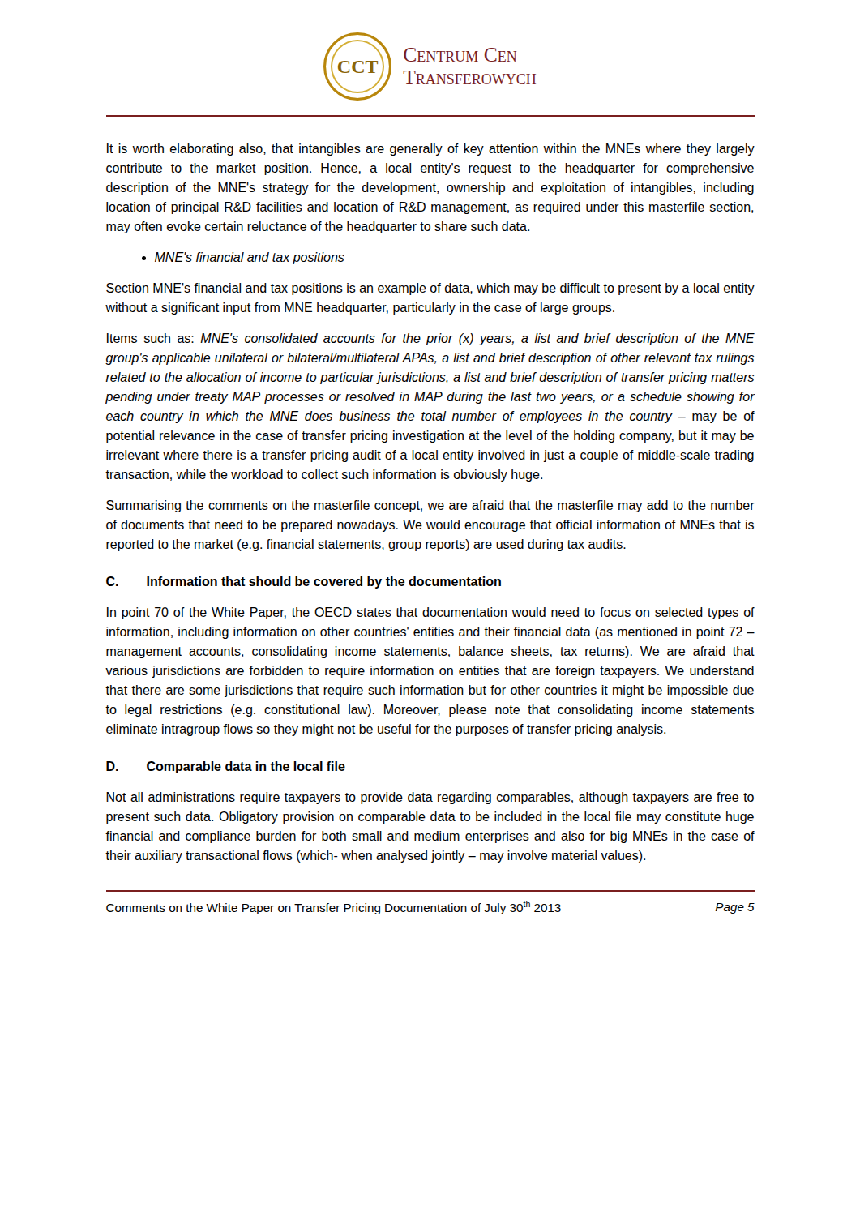CCT
Centrum Cen
Transferowych
It is worth elaborating also, that intangibles are generally of key attention within the MNEs where they largely contribute to the market position. Hence, a local entity's request to the headquarter for comprehensive description of the MNE's strategy for the development, ownership and exploitation of intangibles, including location of principal R&D facilities and location of R&D management, as required under this masterfile section, may often evoke certain reluctance of the headquarter to share such data.
MNE's financial and tax positions
Section MNE's financial and tax positions is an example of data, which may be difficult to present by a local entity without a significant input from MNE headquarter, particularly in the case of large groups.
Items such as: MNE's consolidated accounts for the prior (x) years, a list and brief description of the MNE group's applicable unilateral or bilateral/multilateral APAs, a list and brief description of other relevant tax rulings related to the allocation of income to particular jurisdictions, a list and brief description of transfer pricing matters pending under treaty MAP processes or resolved in MAP during the last two years, or a schedule showing for each country in which the MNE does business the total number of employees in the country – may be of potential relevance in the case of transfer pricing investigation at the level of the holding company, but it may be irrelevant where there is a transfer pricing audit of a local entity involved in just a couple of middle-scale trading transaction, while the workload to collect such information is obviously huge.
Summarising the comments on the masterfile concept, we are afraid that the masterfile may add to the number of documents that need to be prepared nowadays. We would encourage that official information of MNEs that is reported to the market (e.g. financial statements, group reports) are used during tax audits.
C. Information that should be covered by the documentation
In point 70 of the White Paper, the OECD states that documentation would need to focus on selected types of information, including information on other countries' entities and their financial data (as mentioned in point 72 – management accounts, consolidating income statements, balance sheets, tax returns). We are afraid that various jurisdictions are forbidden to require information on entities that are foreign taxpayers. We understand that there are some jurisdictions that require such information but for other countries it might be impossible due to legal restrictions (e.g. constitutional law). Moreover, please note that consolidating income statements eliminate intragroup flows so they might not be useful for the purposes of transfer pricing analysis.
D. Comparable data in the local file
Not all administrations require taxpayers to provide data regarding comparables, although taxpayers are free to present such data. Obligatory provision on comparable data to be included in the local file may constitute huge financial and compliance burden for both small and medium enterprises and also for big MNEs in the case of their auxiliary transactional flows (which- when analysed jointly – may involve material values).
Comments on the White Paper on Transfer Pricing Documentation of July 30th 2013 Page 5